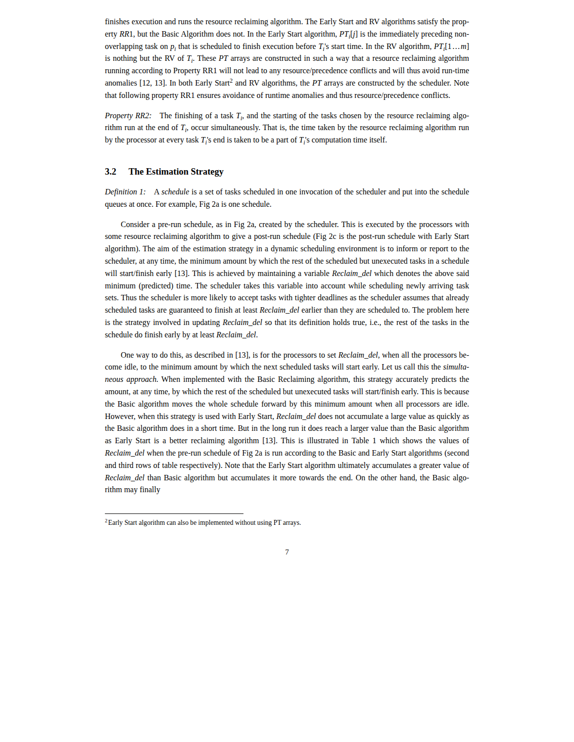finishes execution and runs the resource reclaiming algorithm. The Early Start and RV algorithms satisfy the property RR1, but the Basic Algorithm does not. In the Early Start algorithm, PTi[j] is the immediately preceding non-overlapping task on pi that is scheduled to finish execution before Ti's start time. In the RV algorithm, PTi[1 … m] is nothing but the RV of Ti. These PT arrays are constructed in such a way that a resource reclaiming algorithm running according to Property RR1 will not lead to any resource/precedence conflicts and will thus avoid run-time anomalies [12, 13]. In both Early Start2 and RV algorithms, the PT arrays are constructed by the scheduler. Note that following property RR1 ensures avoidance of runtime anomalies and thus resource/precedence conflicts.
Property RR2: The finishing of a task Ti, and the starting of the tasks chosen by the resource reclaiming algorithm run at the end of Ti, occur simultaneously. That is, the time taken by the resource reclaiming algorithm run by the processor at every task Ti's end is taken to be a part of Ti's computation time itself.
3.2 The Estimation Strategy
Definition 1: A schedule is a set of tasks scheduled in one invocation of the scheduler and put into the schedule queues at once. For example, Fig 2a is one schedule.
Consider a pre-run schedule, as in Fig 2a, created by the scheduler. This is executed by the processors with some resource reclaiming algorithm to give a post-run schedule (Fig 2c is the post-run schedule with Early Start algorithm). The aim of the estimation strategy in a dynamic scheduling environment is to inform or report to the scheduler, at any time, the minimum amount by which the rest of the scheduled but unexecuted tasks in a schedule will start/finish early [13]. This is achieved by maintaining a variable Reclaim_del which denotes the above said minimum (predicted) time. The scheduler takes this variable into account while scheduling newly arriving task sets. Thus the scheduler is more likely to accept tasks with tighter deadlines as the scheduler assumes that already scheduled tasks are guaranteed to finish at least Reclaim_del earlier than they are scheduled to. The problem here is the strategy involved in updating Reclaim_del so that its definition holds true, i.e., the rest of the tasks in the schedule do finish early by at least Reclaim_del.
One way to do this, as described in [13], is for the processors to set Reclaim_del, when all the processors become idle, to the minimum amount by which the next scheduled tasks will start early. Let us call this the simultaneous approach. When implemented with the Basic Reclaiming algorithm, this strategy accurately predicts the amount, at any time, by which the rest of the scheduled but unexecuted tasks will start/finish early. This is because the Basic algorithm moves the whole schedule forward by this minimum amount when all processors are idle. However, when this strategy is used with Early Start, Reclaim_del does not accumulate a large value as quickly as the Basic algorithm does in a short time. But in the long run it does reach a larger value than the Basic algorithm as Early Start is a better reclaiming algorithm [13]. This is illustrated in Table 1 which shows the values of Reclaim_del when the pre-run schedule of Fig 2a is run according to the Basic and Early Start algorithms (second and third rows of table respectively). Note that the Early Start algorithm ultimately accumulates a greater value of Reclaim_del than Basic algorithm but accumulates it more towards the end. On the other hand, the Basic algorithm may finally
2Early Start algorithm can also be implemented without using PT arrays.
7